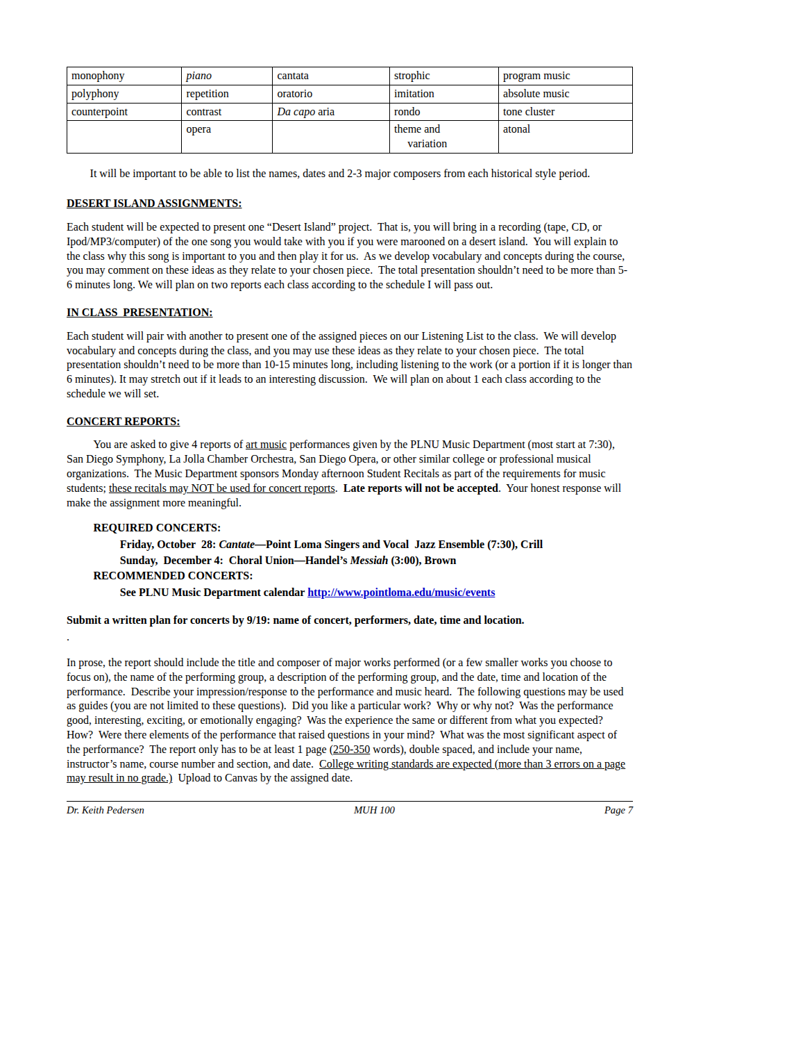| monophony | piano | cantata | strophic | program music |
| polyphony | repetition | oratorio | imitation | absolute music |
| counterpoint | contrast | Da capo aria | rondo | tone cluster |
| | opera | | theme and variation | atonal |
It will be important to be able to list the names, dates and 2-3 major composers from each historical style period.
DESERT ISLAND ASSIGNMENTS:
Each student will be expected to present one “Desert Island” project. That is, you will bring in a recording (tape, CD, or Ipod/MP3/computer) of the one song you would take with you if you were marooned on a desert island. You will explain to the class why this song is important to you and then play it for us. As we develop vocabulary and concepts during the course, you may comment on these ideas as they relate to your chosen piece. The total presentation shouldn’t need to be more than 5-6 minutes long. We will plan on two reports each class according to the schedule I will pass out.
IN CLASS PRESENTATION:
Each student will pair with another to present one of the assigned pieces on our Listening List to the class. We will develop vocabulary and concepts during the class, and you may use these ideas as they relate to your chosen piece. The total presentation shouldn’t need to be more than 10-15 minutes long, including listening to the work (or a portion if it is longer than 6 minutes). It may stretch out if it leads to an interesting discussion. We will plan on about 1 each class according to the schedule we will set.
CONCERT REPORTS:
You are asked to give 4 reports of art music performances given by the PLNU Music Department (most start at 7:30), San Diego Symphony, La Jolla Chamber Orchestra, San Diego Opera, or other similar college or professional musical organizations. The Music Department sponsors Monday afternoon Student Recitals as part of the requirements for music students; these recitals may NOT be used for concert reports. Late reports will not be accepted. Your honest response will make the assignment more meaningful.
REQUIRED CONCERTS:
Friday, October 28: Cantate—Point Loma Singers and Vocal Jazz Ensemble (7:30), Crill
Sunday, December 4: Choral Union—Handel’s Messiah (3:00), Brown
RECOMMENDED CONCERTS:
See PLNU Music Department calendar http://www.pointloma.edu/music/events
Submit a written plan for concerts by 9/19: name of concert, performers, date, time and location.
.
In prose, the report should include the title and composer of major works performed (or a few smaller works you choose to focus on), the name of the performing group, a description of the performing group, and the date, time and location of the performance. Describe your impression/response to the performance and music heard. The following questions may be used as guides (you are not limited to these questions). Did you like a particular work? Why or why not? Was the performance good, interesting, exciting, or emotionally engaging? Was the experience the same or different from what you expected? How? Were there elements of the performance that raised questions in your mind? What was the most significant aspect of the performance? The report only has to be at least 1 page (250-350 words), double spaced, and include your name, instructor’s name, course number and section, and date. College writing standards are expected (more than 3 errors on a page may result in no grade.) Upload to Canvas by the assigned date.
Dr. Keith Pedersen MUH 100 Page 7